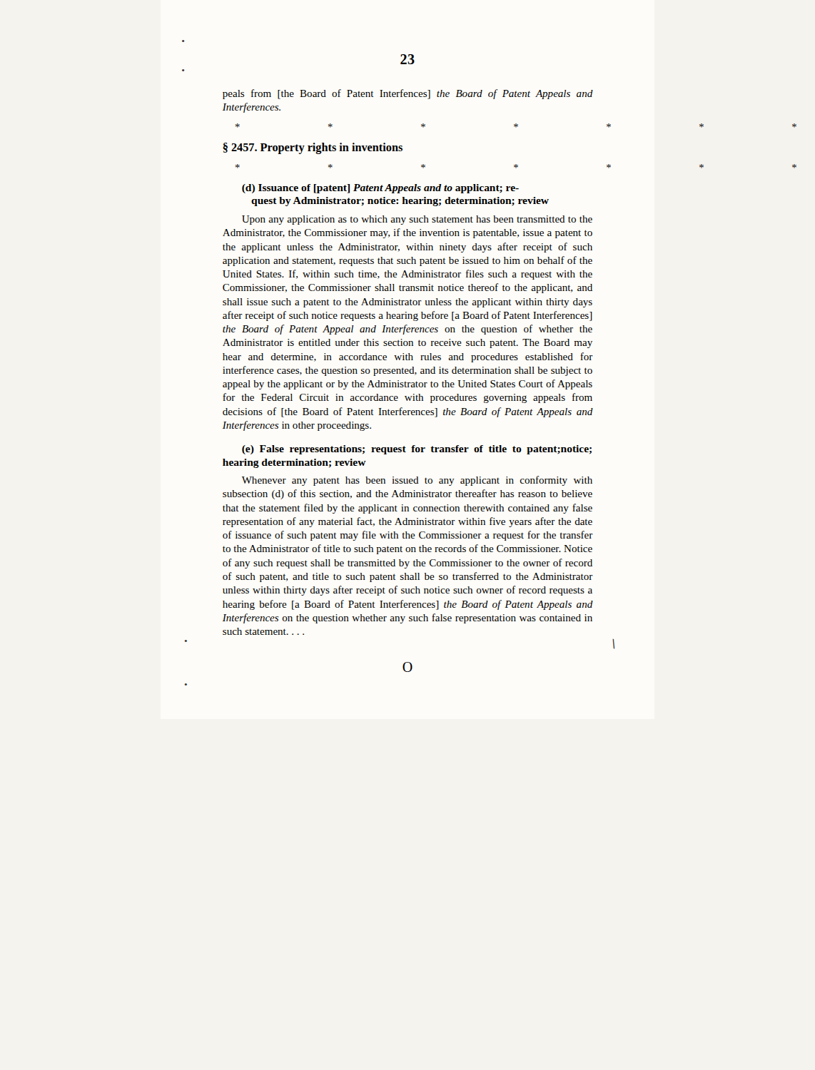•
•
•
•
∖
23
peals from [the Board of Patent Interfences] the Board of Patent Appeals and Interferences.
* * * * * * *
§ 2457. Property rights in inventions
* * * * * * *
(d) Issuance of [patent] Patent Appeals and to applicant; re-quest by Administrator; notice: hearing; determination; review
Upon any application as to which any such statement has been transmitted to the Administrator, the Commissioner may, if the invention is patentable, issue a patent to the applicant unless the Administrator, within ninety days after receipt of such application and statement, requests that such patent be issued to him on behalf of the United States. If, within such time, the Administrator files such a request with the Commissioner, the Commissioner shall transmit notice thereof to the applicant, and shall issue such a patent to the Administrator unless the applicant within thirty days after receipt of such notice requests a hearing before [a Board of Patent Interferences] the Board of Patent Appeal and Interferences on the question of whether the Administrator is entitled under this section to receive such patent. The Board may hear and determine, in accordance with rules and procedures established for interference cases, the question so presented, and its determination shall be subject to appeal by the applicant or by the Administrator to the United States Court of Appeals for the Federal Circuit in accordance with procedures governing appeals from decisions of [the Board of Patent Interferences] the Board of Patent Appeals and Interferences in other proceedings.
(e) False representations; request for transfer of title to patent;notice; hearing determination; review
Whenever any patent has been issued to any applicant in conformity with subsection (d) of this section, and the Administrator thereafter has reason to believe that the statement filed by the applicant in connection therewith contained any false representation of any material fact, the Administrator within five years after the date of issuance of such patent may file with the Commissioner a request for the transfer to the Administrator of title to such patent on the records of the Commissioner. Notice of any such request shall be transmitted by the Commissioner to the owner of record of such patent, and title to such patent shall be so transferred to the Administrator unless within thirty days after receipt of such notice such owner of record requests a hearing before [a Board of Patent Interferences] the Board of Patent Appeals and Interferences on the question whether any such false representation was contained in such statement. . . .
O